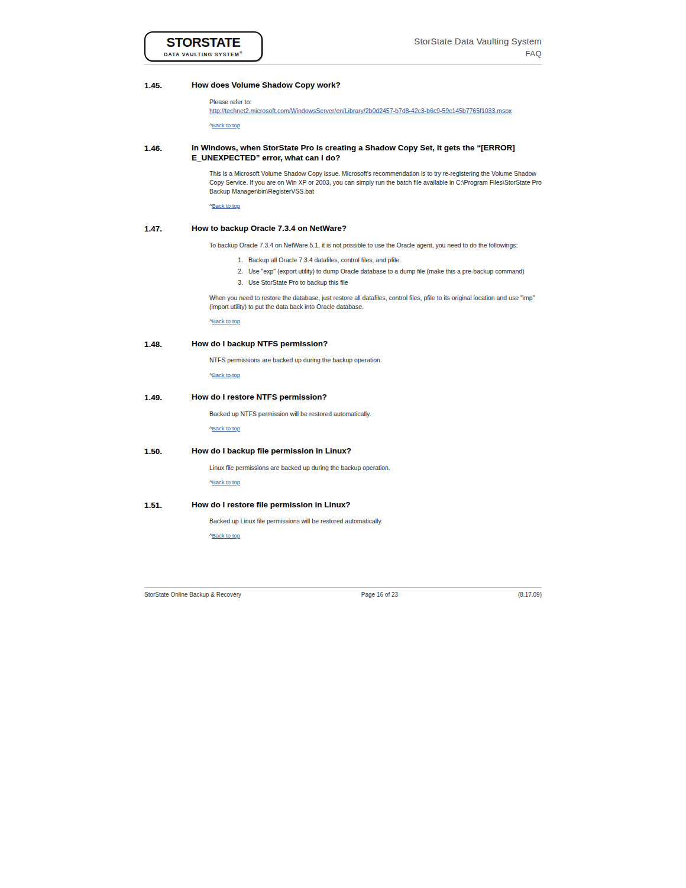STORSTATE
DATA VAULTING SYSTEM®
StorState Data Vaulting System
FAQ
1.45.
How does Volume Shadow Copy work?
Please refer to:
http://technet2.microsoft.com/WindowsServer/en/Library/2b0d2457-b7d8-42c3-b6c9-59c145b7765f1033.mspx
^Back to top
1.46.
In Windows, when StorState Pro is creating a Shadow Copy Set, it gets the “[ERROR] E_UNEXPECTED” error, what can I do?
This is a Microsoft Volume Shadow Copy issue. Microsoft's recommendation is to try re-registering the Volume Shadow Copy Service. If you are on Win XP or 2003, you can simply run the batch file available in C:\Program Files\StorState Pro Backup Manager\bin\RegisterVSS.bat
^Back to top
1.47.
How to backup Oracle 7.3.4 on NetWare?
To backup Oracle 7.3.4 on NetWare 5.1, it is not possible to use the Oracle agent, you need to do the followings:
Backup all Oracle 7.3.4 datafiles, control files, and pfile.
Use "exp" (export utility) to dump Oracle database to a dump file (make this a pre-backup command)
Use StorState Pro to backup this file
When you need to restore the database, just restore all datafiles, control files, pfile to its original location and use "imp" (import utility) to put the data back into Oracle database.
^Back to top
1.48.
How do I backup NTFS permission?
NTFS permissions are backed up during the backup operation.
^Back to top
1.49.
How do I restore NTFS permission?
Backed up NTFS permission will be restored automatically.
^Back to top
1.50.
How do I backup file permission in Linux?
Linux file permissions are backed up during the backup operation.
^Back to top
1.51.
How do I restore file permission in Linux?
Backed up Linux file permissions will be restored automatically.
^Back to top
StorState Online Backup & Recovery
Page 16 of 23
(8.17.09)